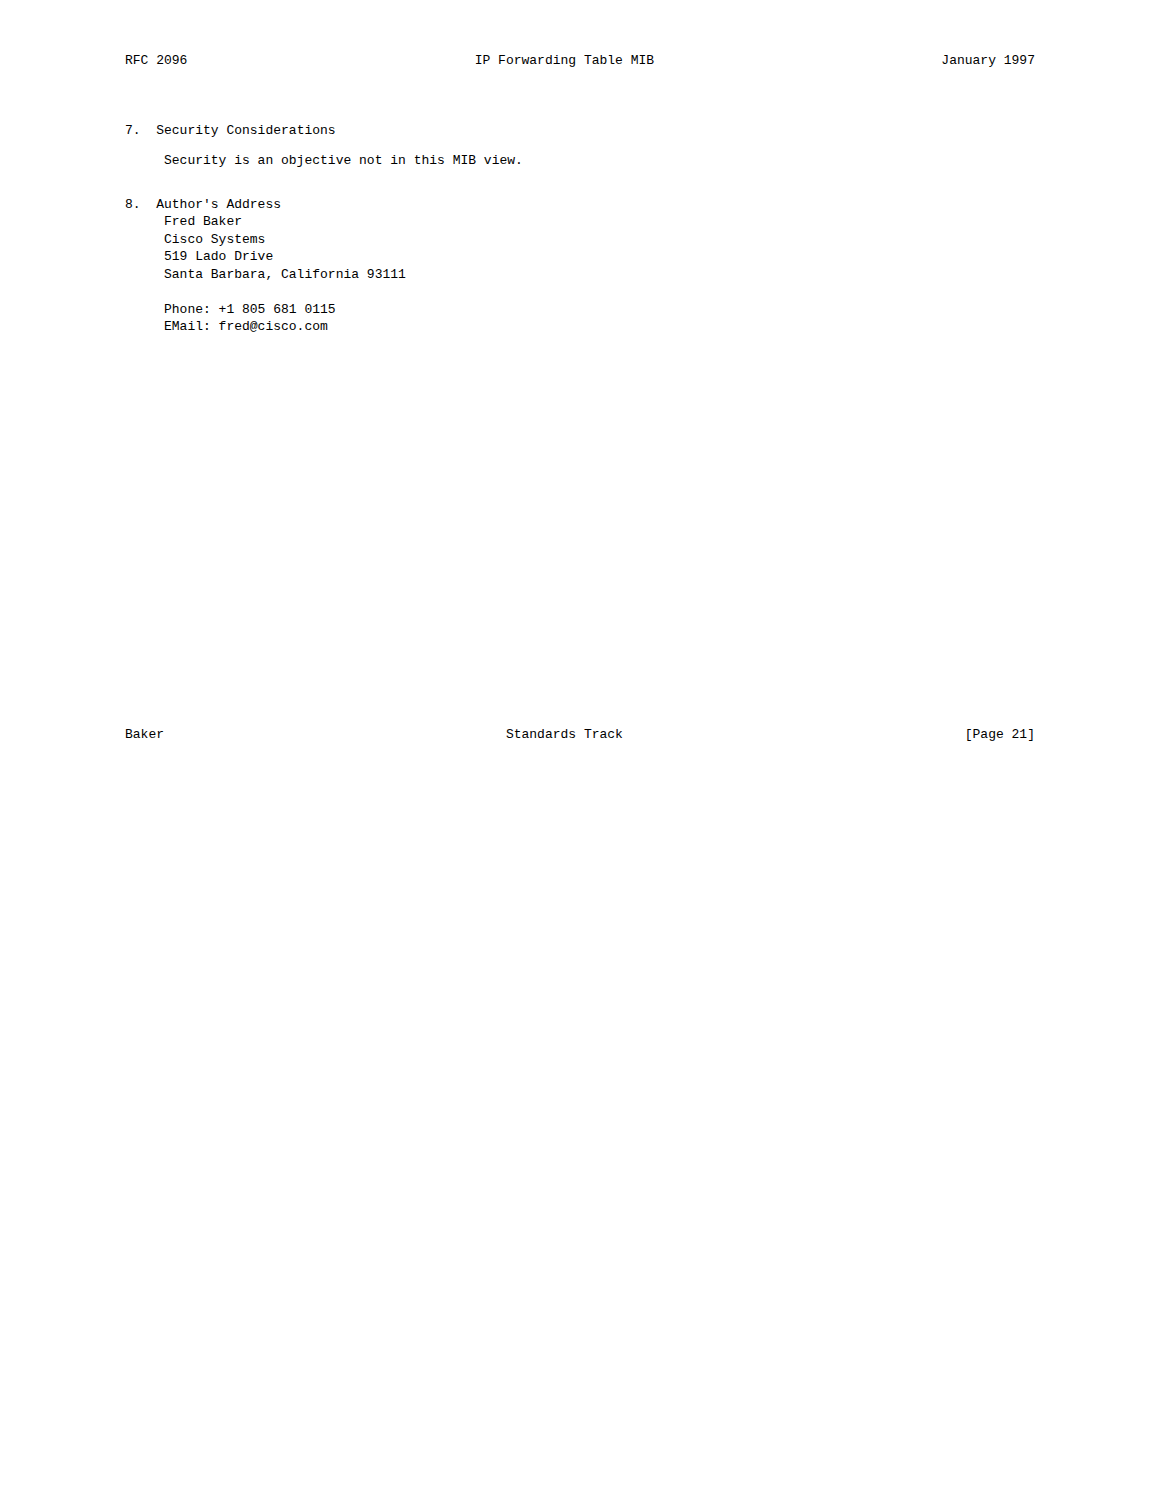RFC 2096 IP Forwarding Table MIB January 1997
7. Security Considerations
Security is an objective not in this MIB view.
8. Author's Address
Fred Baker
Cisco Systems
519 Lado Drive
Santa Barbara, California 93111
Phone: +1 805 681 0115
EMail: fred@cisco.com
Baker Standards Track [Page 21]